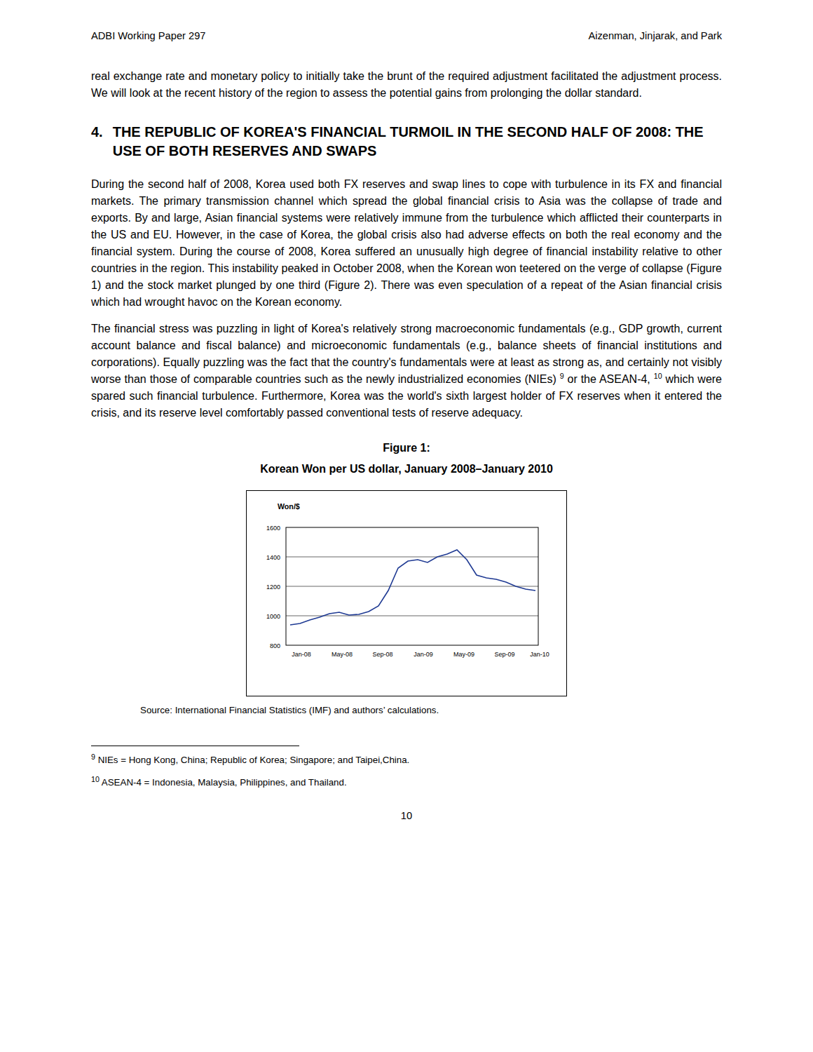ADBI Working Paper 297 Aizenman, Jinjarak, and Park
real exchange rate and monetary policy to initially take the brunt of the required adjustment facilitated the adjustment process. We will look at the recent history of the region to assess the potential gains from prolonging the dollar standard.
4. The Republic of Korea's financial turmoil in the second half of 2008: the use of both reserves and swaps
During the second half of 2008, Korea used both FX reserves and swap lines to cope with turbulence in its FX and financial markets. The primary transmission channel which spread the global financial crisis to Asia was the collapse of trade and exports. By and large, Asian financial systems were relatively immune from the turbulence which afflicted their counterparts in the US and EU. However, in the case of Korea, the global crisis also had adverse effects on both the real economy and the financial system. During the course of 2008, Korea suffered an unusually high degree of financial instability relative to other countries in the region. This instability peaked in October 2008, when the Korean won teetered on the verge of collapse (Figure 1) and the stock market plunged by one third (Figure 2). There was even speculation of a repeat of the Asian financial crisis which had wrought havoc on the Korean economy.
The financial stress was puzzling in light of Korea's relatively strong macroeconomic fundamentals (e.g., GDP growth, current account balance and fiscal balance) and microeconomic fundamentals (e.g., balance sheets of financial institutions and corporations). Equally puzzling was the fact that the country's fundamentals were at least as strong as, and certainly not visibly worse than those of comparable countries such as the newly industrialized economies (NIEs) 9 or the ASEAN-4, 10 which were spared such financial turbulence. Furthermore, Korea was the world's sixth largest holder of FX reserves when it entered the crisis, and its reserve level comfortably passed conventional tests of reserve adequacy.
Figure 1:
Korean Won per US dollar, January 2008–January 2010
Won/$
1600 1400 1200 1000 800 Jan-08 May-08 Sep-08 Jan-09 May-09 Sep-09 Jan-10
Source: International Financial Statistics (IMF) and authors’ calculations.
9 NIEs = Hong Kong, China; Republic of Korea; Singapore; and Taipei,China.
10 ASEAN-4 = Indonesia, Malaysia, Philippines, and Thailand.
10